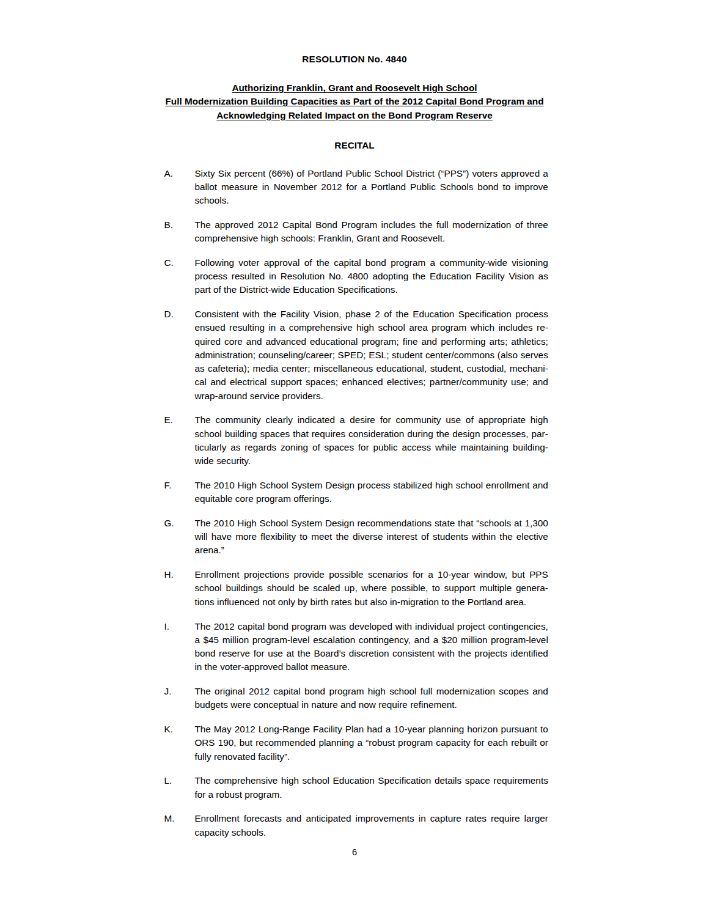RESOLUTION No. 4840
Authorizing Franklin, Grant and Roosevelt High School Full Modernization Building Capacities as Part of the 2012 Capital Bond Program and Acknowledging Related Impact on the Bond Program Reserve
RECITAL
A.
Sixty Six percent (66%) of Portland Public School District (“PPS”) voters approved a ballot measure in November 2012 for a Portland Public Schools bond to improve schools.
B.
The approved 2012 Capital Bond Program includes the full modernization of three comprehensive high schools: Franklin, Grant and Roosevelt.
C.
Following voter approval of the capital bond program a community-wide visioning process resulted in Resolution No. 4800 adopting the Education Facility Vision as part of the District-wide Education Specifications.
D.
Consistent with the Facility Vision, phase 2 of the Education Specification process ensued resulting in a comprehensive high school area program which includes required core and advanced educational program; fine and performing arts; athletics; administration; counseling/career; SPED; ESL; student center/commons (also serves as cafeteria); media center; miscellaneous educational, student, custodial, mechanical and electrical support spaces; enhanced electives; partner/community use; and wrap-around service providers.
E.
The community clearly indicated a desire for community use of appropriate high school building spaces that requires consideration during the design processes, particularly as regards zoning of spaces for public access while maintaining building-wide security.
F.
The 2010 High School System Design process stabilized high school enrollment and equitable core program offerings.
G.
The 2010 High School System Design recommendations state that “schools at 1,300 will have more flexibility to meet the diverse interest of students within the elective arena.”
H.
Enrollment projections provide possible scenarios for a 10-year window, but PPS school buildings should be scaled up, where possible, to support multiple generations influenced not only by birth rates but also in-migration to the Portland area.
I.
The 2012 capital bond program was developed with individual project contingencies, a $45 million program-level escalation contingency, and a $20 million program-level bond reserve for use at the Board’s discretion consistent with the projects identified in the voter-approved ballot measure.
J.
The original 2012 capital bond program high school full modernization scopes and budgets were conceptual in nature and now require refinement.
K.
The May 2012 Long-Range Facility Plan had a 10-year planning horizon pursuant to ORS 190, but recommended planning a “robust program capacity for each rebuilt or fully renovated facility”.
L.
The comprehensive high school Education Specification details space requirements for a robust program.
M.
Enrollment forecasts and anticipated improvements in capture rates require larger capacity schools.
6